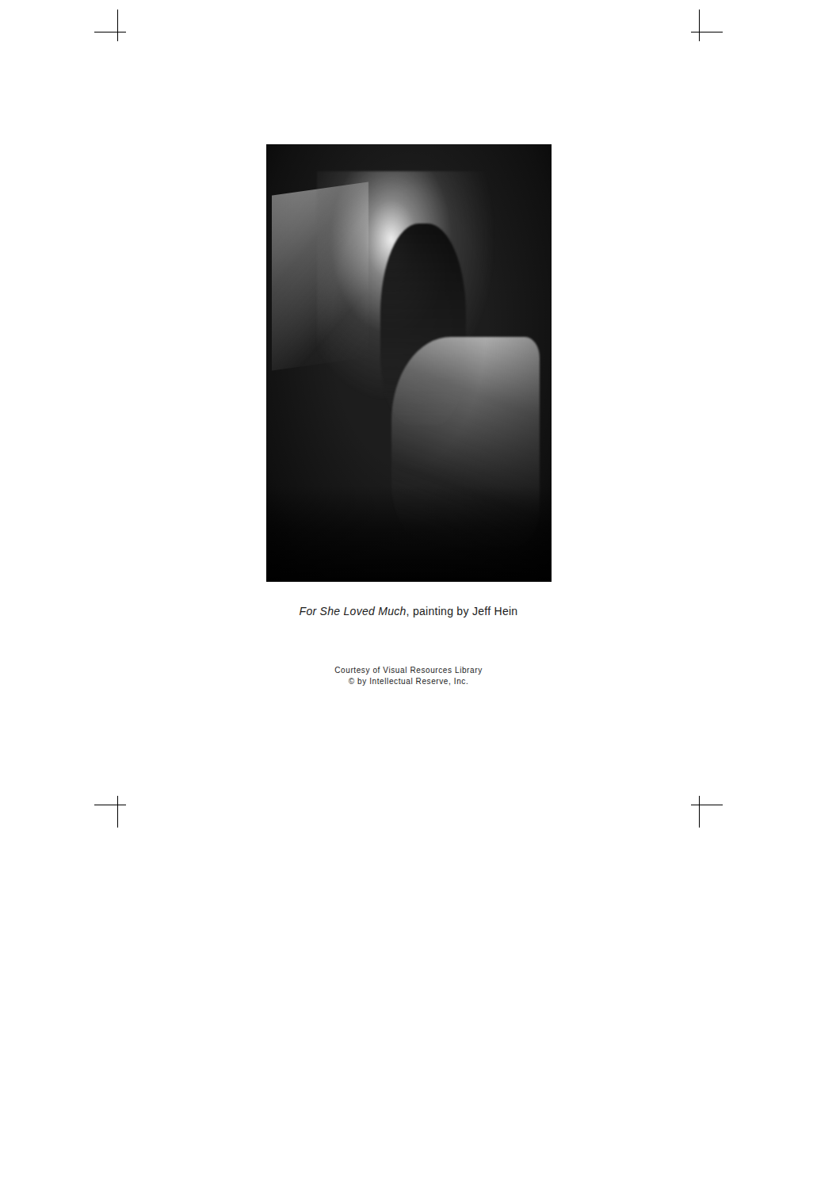For She Loved Much, painting by Jeff Hein
Courtesy of Visual Resources Library
© by Intellectual Reserve, Inc.